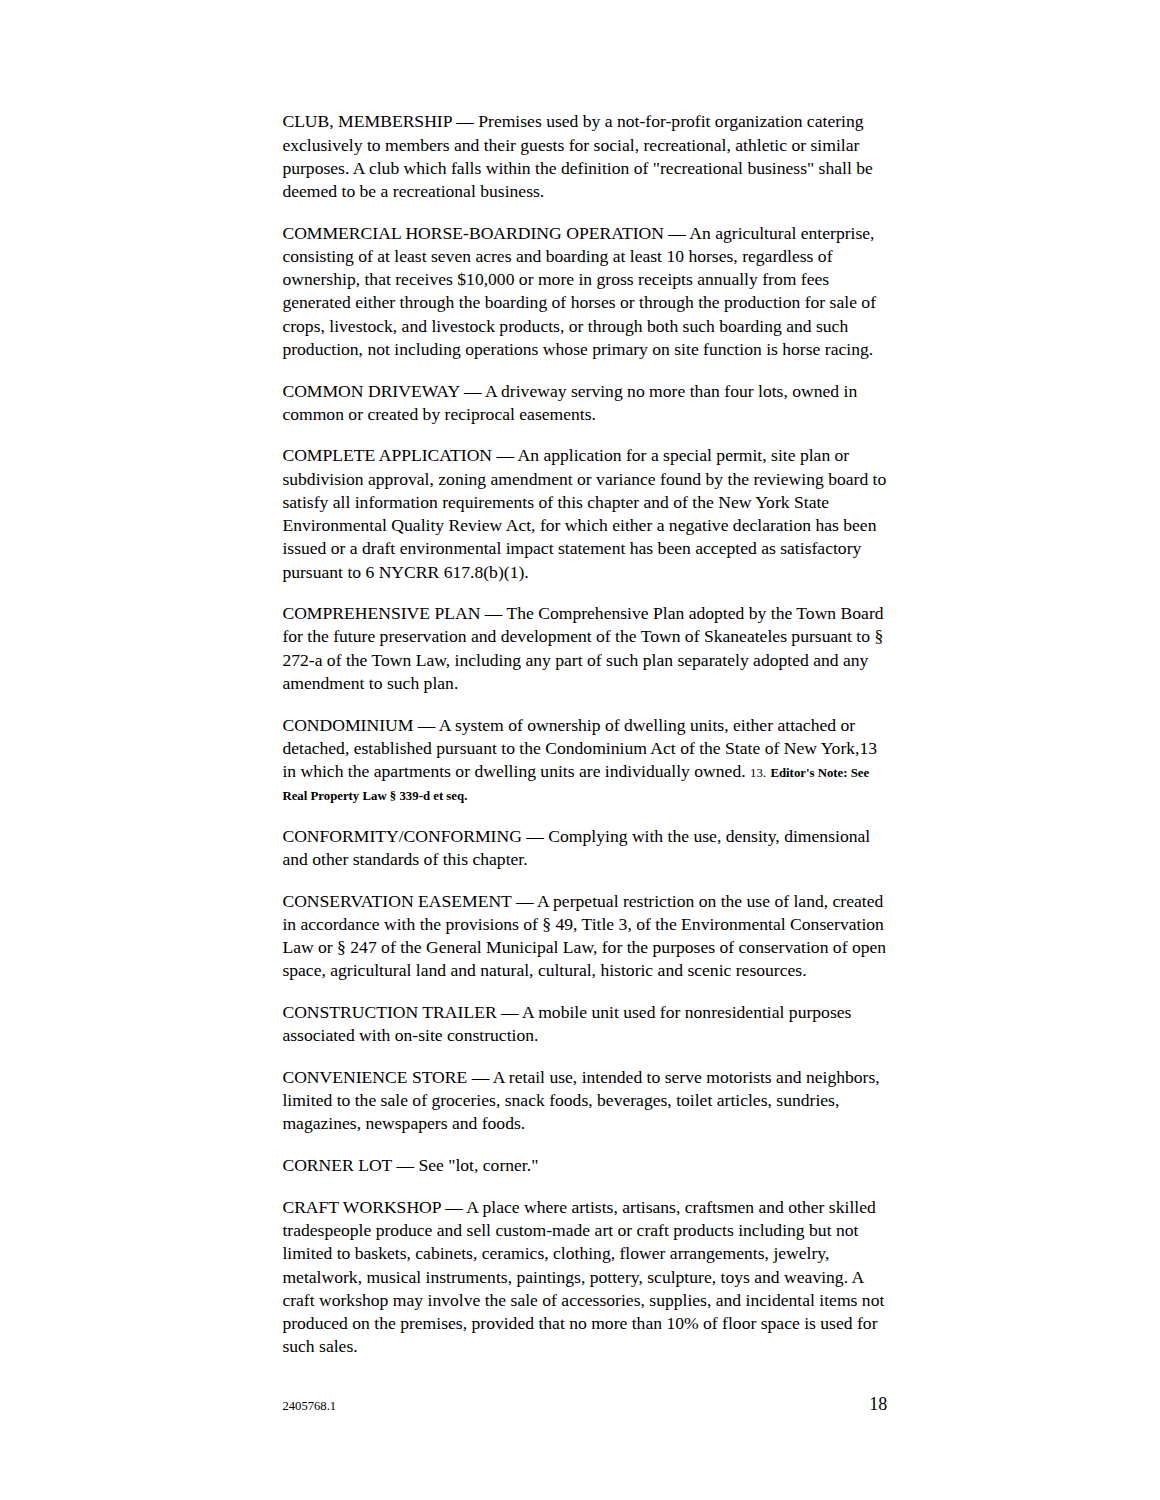Club, Membership — Premises used by a not-for-profit organization catering exclusively to members and their guests for social, recreational, athletic or similar purposes. A club which falls within the definition of "recreational business" shall be deemed to be a recreational business.
Commercial Horse-Boarding Operation — An agricultural enterprise, consisting of at least seven acres and boarding at least 10 horses, regardless of ownership, that receives $10,000 or more in gross receipts annually from fees generated either through the boarding of horses or through the production for sale of crops, livestock, and livestock products, or through both such boarding and such production, not including operations whose primary on site function is horse racing.
Common Driveway — A driveway serving no more than four lots, owned in common or created by reciprocal easements.
Complete Application — An application for a special permit, site plan or subdivision approval, zoning amendment or variance found by the reviewing board to satisfy all information requirements of this chapter and of the New York State Environmental Quality Review Act, for which either a negative declaration has been issued or a draft environmental impact statement has been accepted as satisfactory pursuant to 6 NYCRR 617.8(b)(1).
Comprehensive Plan — The Comprehensive Plan adopted by the Town Board for the future preservation and development of the Town of Skaneateles pursuant to § 272-a of the Town Law, including any part of such plan separately adopted and any amendment to such plan.
Condominium — A system of ownership of dwelling units, either attached or detached, established pursuant to the Condominium Act of the State of New York,13 in which the apartments or dwelling units are individually owned. 13. Editor's Note: See Real Property Law § 339-d et seq.
Conformity/Conforming — Complying with the use, density, dimensional and other standards of this chapter.
Conservation Easement — A perpetual restriction on the use of land, created in accordance with the provisions of § 49, Title 3, of the Environmental Conservation Law or § 247 of the General Municipal Law, for the purposes of conservation of open space, agricultural land and natural, cultural, historic and scenic resources.
Construction Trailer — A mobile unit used for nonresidential purposes associated with on-site construction.
Convenience Store — A retail use, intended to serve motorists and neighbors, limited to the sale of groceries, snack foods, beverages, toilet articles, sundries, magazines, newspapers and foods.
Corner Lot — See "lot, corner."
Craft Workshop — A place where artists, artisans, craftsmen and other skilled tradespeople produce and sell custom-made art or craft products including but not limited to baskets, cabinets, ceramics, clothing, flower arrangements, jewelry, metalwork, musical instruments, paintings, pottery, sculpture, toys and weaving. A craft workshop may involve the sale of accessories, supplies, and incidental items not produced on the premises, provided that no more than 10% of floor space is used for such sales.
2405768.1 18